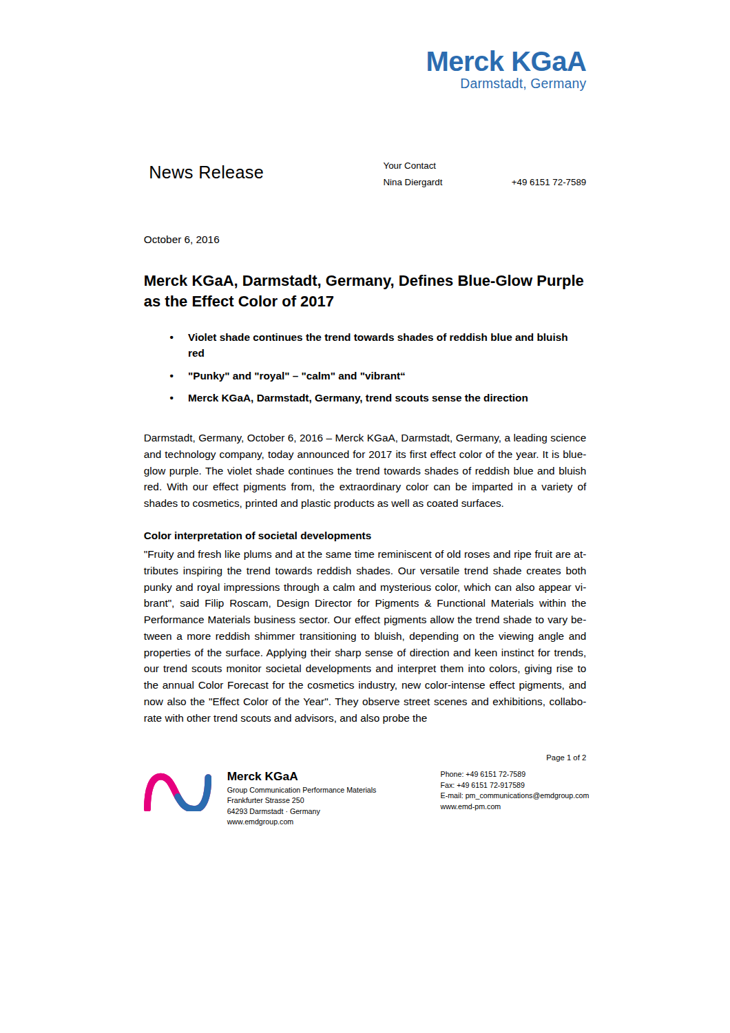Merck KGaA
Darmstadt, Germany
News Release
Your Contact
Nina Diergardt +49 6151 72-7589
October 6, 2016
Merck KGaA, Darmstadt, Germany, Defines Blue-Glow Purple as the Effect Color of 2017
Violet shade continues the trend towards shades of reddish blue and bluish red
"Punky" and "royal" – "calm" and "vibrant“
Merck KGaA, Darmstadt, Germany, trend scouts sense the direction
Darmstadt, Germany, October 6, 2016 – Merck KGaA, Darmstadt, Germany, a leading science and technology company, today announced for 2017 its first effect color of the year. It is blue-glow purple. The violet shade continues the trend towards shades of reddish blue and bluish red. With our effect pigments from, the extraordinary color can be imparted in a variety of shades to cosmetics, printed and plastic products as well as coated surfaces.
Color interpretation of societal developments
"Fruity and fresh like plums and at the same time reminiscent of old roses and ripe fruit are attributes inspiring the trend towards reddish shades. Our versatile trend shade creates both punky and royal impressions through a calm and mysterious color, which can also appear vibrant", said Filip Roscam, Design Director for Pigments & Functional Materials within the Performance Materials business sector. Our effect pigments allow the trend shade to vary between a more reddish shimmer transitioning to bluish, depending on the viewing angle and properties of the surface. Applying their sharp sense of direction and keen instinct for trends, our trend scouts monitor societal developments and interpret them into colors, giving rise to the annual Color Forecast for the cosmetics industry, new color-intense effect pigments, and now also the "Effect Color of the Year". They observe street scenes and exhibitions, collaborate with other trend scouts and advisors, and also probe the
Page 1 of 2
Merck KGaA
Group Communication Performance Materials
Frankfurter Strasse 250
64293 Darmstadt · Germany
www.emdgroup.com
Phone: +49 6151 72-7589
Fax: +49 6151 72-917589
E-mail: pm_communications@emdgroup.com
www.emd-pm.com